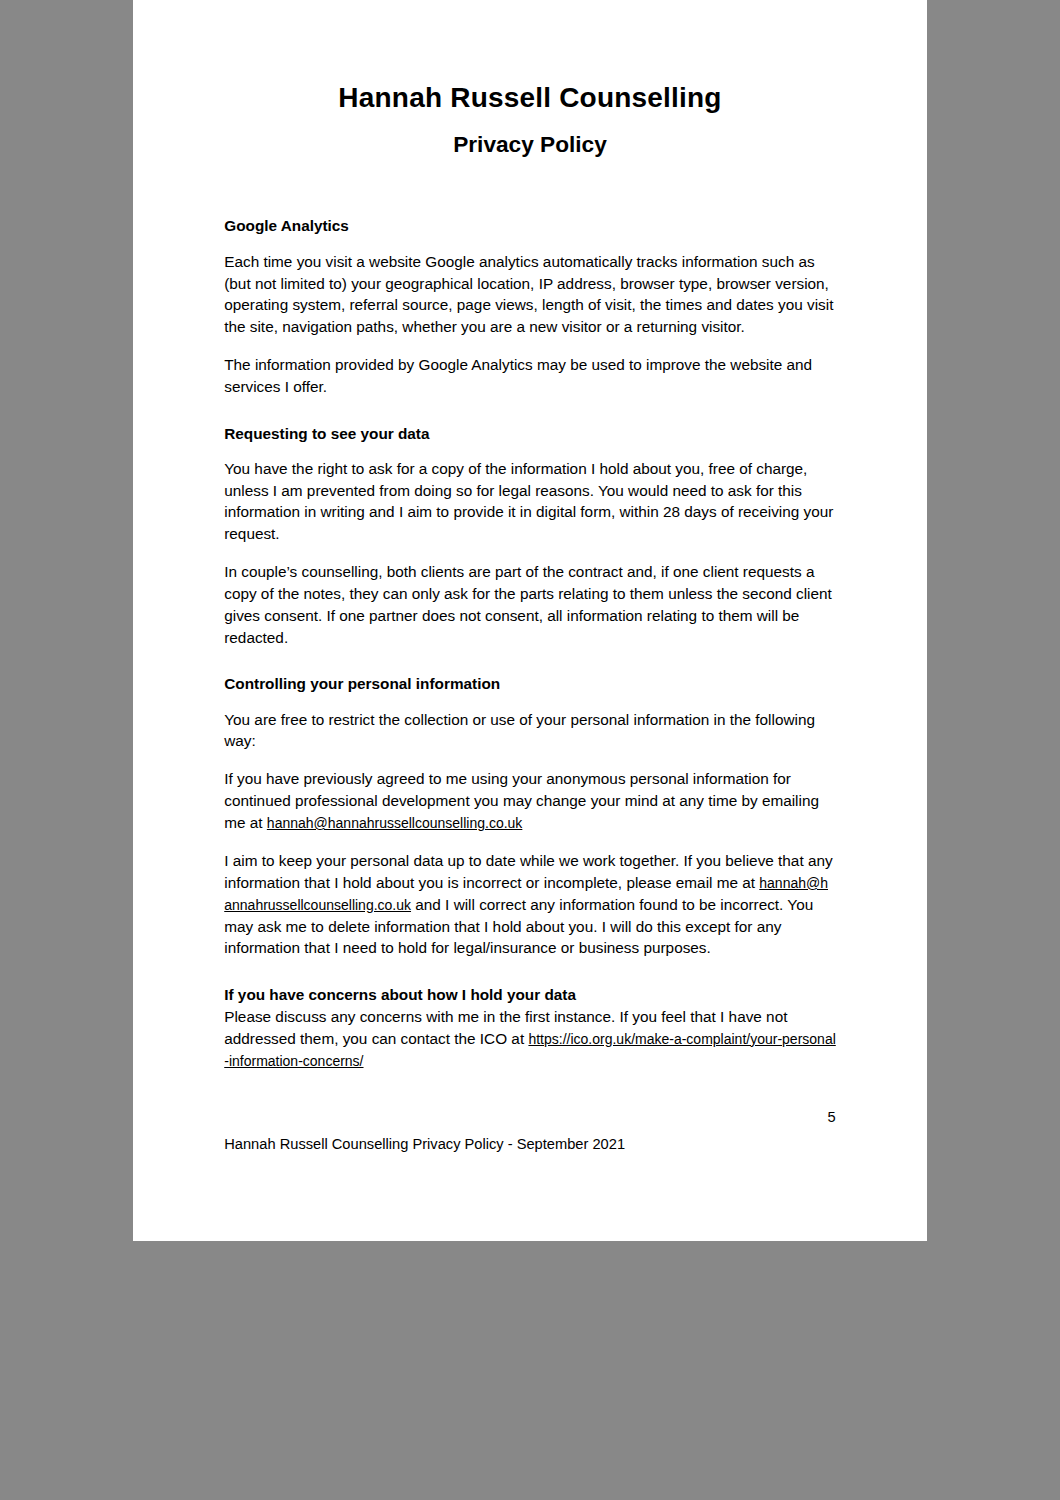Hannah Russell Counselling
Privacy Policy
Google Analytics
Each time you visit a website Google analytics automatically tracks information such as (but not limited to) your geographical location, IP address, browser type, browser version, operating system, referral source, page views, length of visit, the times and dates you visit the site, navigation paths, whether you are a new visitor or a returning visitor.
The information provided by Google Analytics may be used to improve the website and services I offer.
Requesting to see your data
You have the right to ask for a copy of the information I hold about you, free of charge, unless I am prevented from doing so for legal reasons. You would need to ask for this information in writing and I aim to provide it in digital form, within 28 days of receiving your request.
In couple’s counselling, both clients are part of the contract and, if one client requests a copy of the notes, they can only ask for the parts relating to them unless the second client gives consent. If one partner does not consent, all information relating to them will be redacted.
Controlling your personal information
You are free to restrict the collection or use of your personal information in the following way:
If you have previously agreed to me using your anonymous personal information for continued professional development you may change your mind at any time by emailing me at hannah@hannahrussellcounselling.co.uk
I aim to keep your personal data up to date while we work together. If you believe that any information that I hold about you is incorrect or incomplete, please email me at hannah@hannahrussellcounselling.co.uk and I will correct any information found to be incorrect. You may ask me to delete information that I hold about you. I will do this except for any information that I need to hold for legal/insurance or business purposes.
If you have concerns about how I hold your data
Please discuss any concerns with me in the first instance. If you feel that I have not addressed them, you can contact the ICO at https://ico.org.uk/make-a-complaint/your-personal-information-concerns/
5 Hannah Russell Counselling Privacy Policy - September 2021